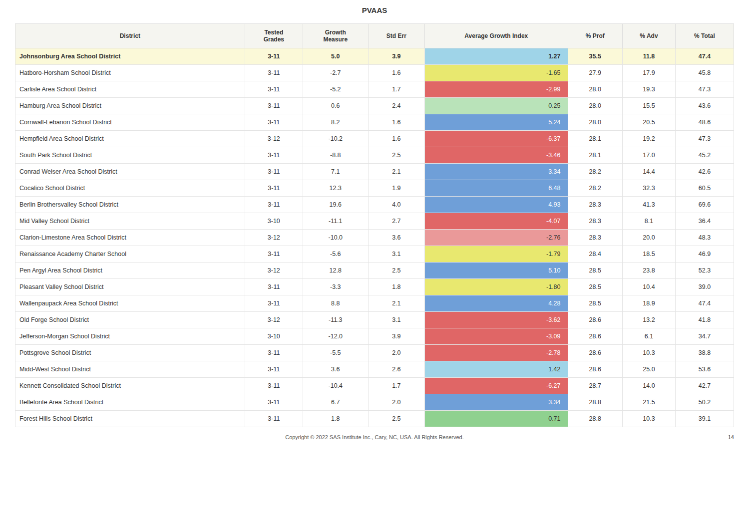PVAAS
| District | Tested Grades | Growth Measure | Std Err | Average Growth Index | % Prof | % Adv | % Total |
| --- | --- | --- | --- | --- | --- | --- | --- |
| Johnsonburg Area School District | 3-11 | 5.0 | 3.9 | 1.27 | 35.5 | 11.8 | 47.4 |
| Hatboro-Horsham School District | 3-11 | -2.7 | 1.6 | -1.65 | 27.9 | 17.9 | 45.8 |
| Carlisle Area School District | 3-11 | -5.2 | 1.7 | -2.99 | 28.0 | 19.3 | 47.3 |
| Hamburg Area School District | 3-11 | 0.6 | 2.4 | 0.25 | 28.0 | 15.5 | 43.6 |
| Cornwall-Lebanon School District | 3-11 | 8.2 | 1.6 | 5.24 | 28.0 | 20.5 | 48.6 |
| Hempfield Area School District | 3-12 | -10.2 | 1.6 | -6.37 | 28.1 | 19.2 | 47.3 |
| South Park School District | 3-11 | -8.8 | 2.5 | -3.46 | 28.1 | 17.0 | 45.2 |
| Conrad Weiser Area School District | 3-11 | 7.1 | 2.1 | 3.34 | 28.2 | 14.4 | 42.6 |
| Cocalico School District | 3-11 | 12.3 | 1.9 | 6.48 | 28.2 | 32.3 | 60.5 |
| Berlin Brothersvalley School District | 3-11 | 19.6 | 4.0 | 4.93 | 28.3 | 41.3 | 69.6 |
| Mid Valley School District | 3-10 | -11.1 | 2.7 | -4.07 | 28.3 | 8.1 | 36.4 |
| Clarion-Limestone Area School District | 3-12 | -10.0 | 3.6 | -2.76 | 28.3 | 20.0 | 48.3 |
| Renaissance Academy Charter School | 3-11 | -5.6 | 3.1 | -1.79 | 28.4 | 18.5 | 46.9 |
| Pen Argyl Area School District | 3-12 | 12.8 | 2.5 | 5.10 | 28.5 | 23.8 | 52.3 |
| Pleasant Valley School District | 3-11 | -3.3 | 1.8 | -1.80 | 28.5 | 10.4 | 39.0 |
| Wallenpaupack Area School District | 3-11 | 8.8 | 2.1 | 4.28 | 28.5 | 18.9 | 47.4 |
| Old Forge School District | 3-12 | -11.3 | 3.1 | -3.62 | 28.6 | 13.2 | 41.8 |
| Jefferson-Morgan School District | 3-10 | -12.0 | 3.9 | -3.09 | 28.6 | 6.1 | 34.7 |
| Pottsgrove School District | 3-11 | -5.5 | 2.0 | -2.78 | 28.6 | 10.3 | 38.8 |
| Midd-West School District | 3-11 | 3.6 | 2.6 | 1.42 | 28.6 | 25.0 | 53.6 |
| Kennett Consolidated School District | 3-11 | -10.4 | 1.7 | -6.27 | 28.7 | 14.0 | 42.7 |
| Bellefonte Area School District | 3-11 | 6.7 | 2.0 | 3.34 | 28.8 | 21.5 | 50.2 |
| Forest Hills School District | 3-11 | 1.8 | 2.5 | 0.71 | 28.8 | 10.3 | 39.1 |
Copyright © 2022 SAS Institute Inc., Cary, NC, USA. All Rights Reserved. 14